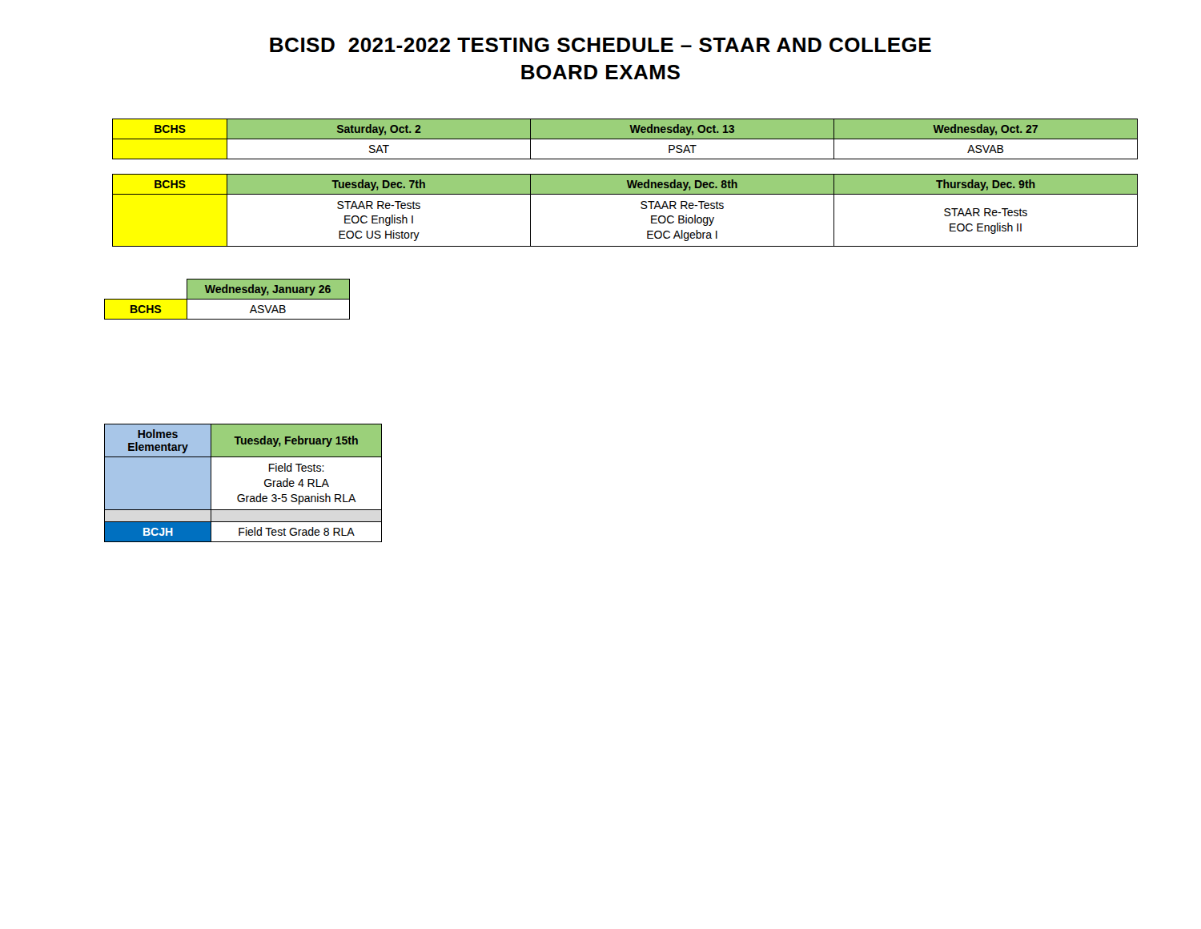BCISD 2021-2022 TESTING SCHEDULE – STAAR AND COLLEGE
BOARD EXAMS
| BCHS | Saturday, Oct. 2 | Wednesday, Oct. 13 | Wednesday, Oct. 27 |
| | SAT | PSAT | ASVAB |
| BCHS | Tuesday, Dec. 7th | Wednesday, Dec. 8th | Thursday, Dec. 9th |
| | STAAR Re-Tests EOC English I EOC US History | STAAR Re-Tests EOC Biology EOC Algebra I | STAAR Re-Tests EOC English II |
| | Wednesday, January 26 |
| BCHS | ASVAB |
| Holmes Elementary | Tuesday, February 15th |
| | Field Tests: Grade 4 RLA Grade 3-5 Spanish RLA |
| BCJH | Field Test Grade 8 RLA |